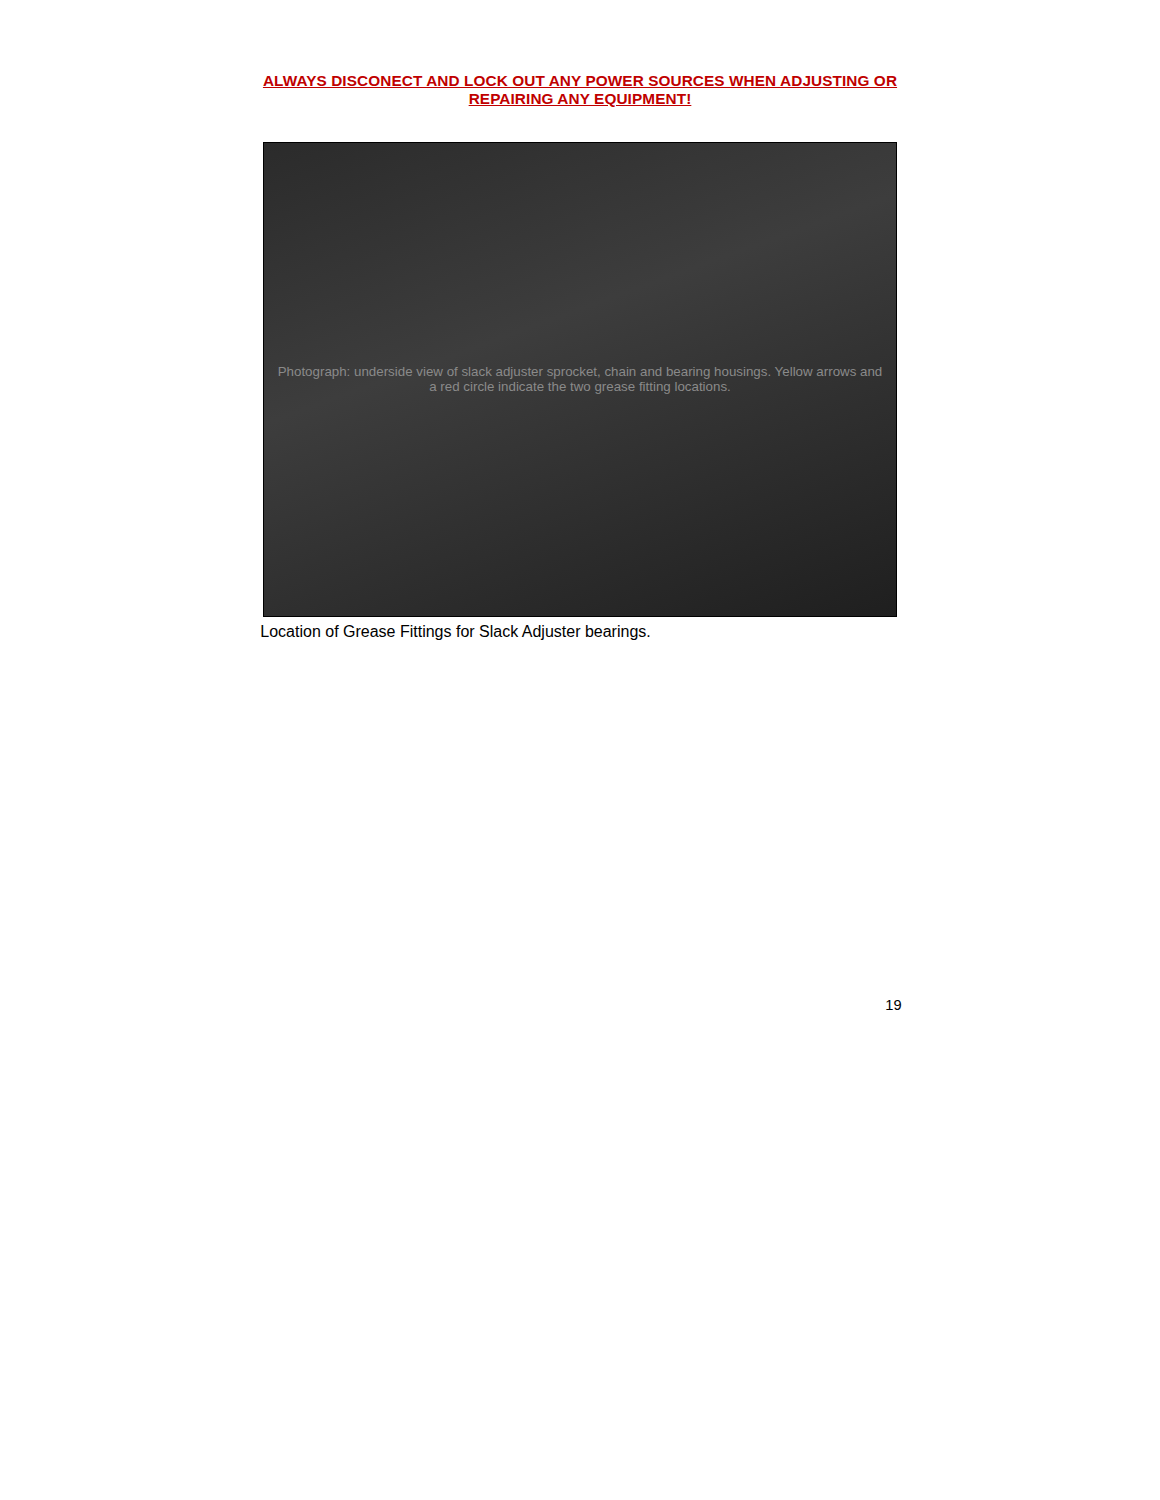ALWAYS DISCONECT AND LOCK OUT ANY POWER SOURCES WHEN ADJUSTING OR REPAIRING ANY EQUIPMENT!
Photograph: underside view of slack adjuster sprocket, chain and bearing housings. Yellow arrows and a red circle indicate the two grease fitting locations.
Location of Grease Fittings for Slack Adjuster bearings.
19